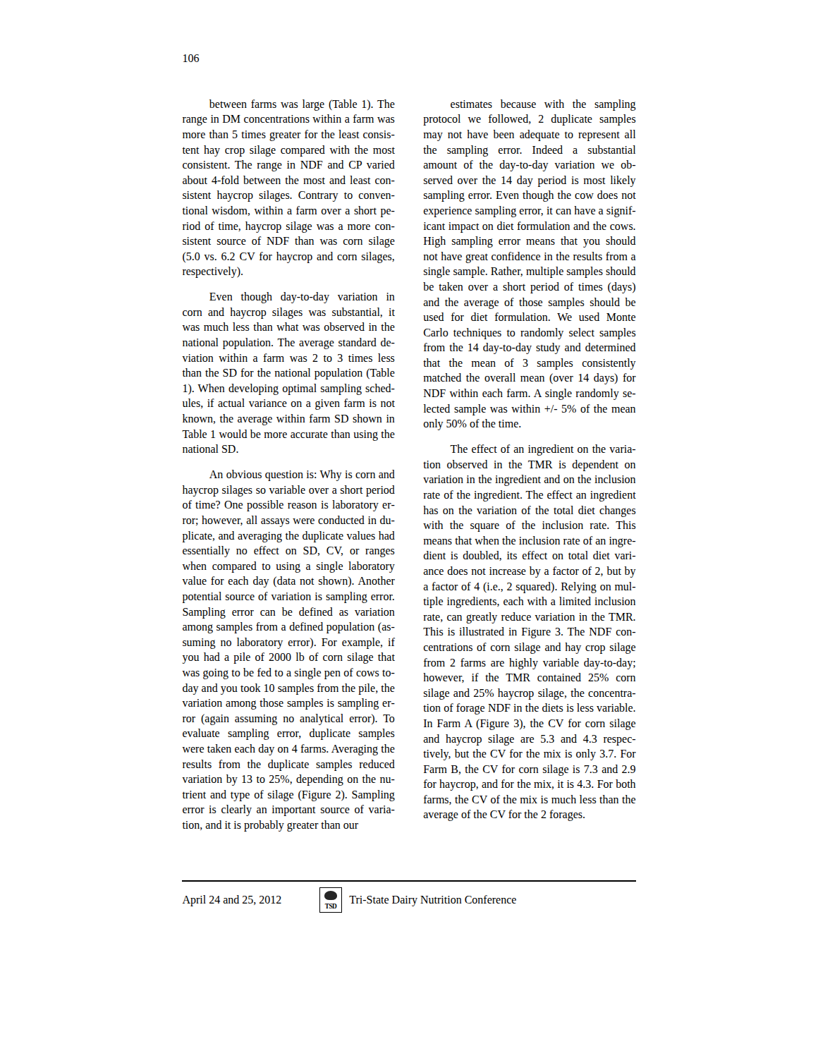106
between farms was large (Table 1). The range in DM concentrations within a farm was more than 5 times greater for the least consistent hay crop silage compared with the most consistent. The range in NDF and CP varied about 4-fold between the most and least consistent haycrop silages. Contrary to conventional wisdom, within a farm over a short period of time, haycrop silage was a more consistent source of NDF than was corn silage (5.0 vs. 6.2 CV for haycrop and corn silages, respectively).
Even though day-to-day variation in corn and haycrop silages was substantial, it was much less than what was observed in the national population. The average standard deviation within a farm was 2 to 3 times less than the SD for the national population (Table 1). When developing optimal sampling schedules, if actual variance on a given farm is not known, the average within farm SD shown in Table 1 would be more accurate than using the national SD.
An obvious question is: Why is corn and haycrop silages so variable over a short period of time? One possible reason is laboratory error; however, all assays were conducted in duplicate, and averaging the duplicate values had essentially no effect on SD, CV, or ranges when compared to using a single laboratory value for each day (data not shown). Another potential source of variation is sampling error. Sampling error can be defined as variation among samples from a defined population (assuming no laboratory error). For example, if you had a pile of 2000 lb of corn silage that was going to be fed to a single pen of cows today and you took 10 samples from the pile, the variation among those samples is sampling error (again assuming no analytical error). To evaluate sampling error, duplicate samples were taken each day on 4 farms. Averaging the results from the duplicate samples reduced variation by 13 to 25%, depending on the nutrient and type of silage (Figure 2). Sampling error is clearly an important source of variation, and it is probably greater than our
estimates because with the sampling protocol we followed, 2 duplicate samples may not have been adequate to represent all the sampling error. Indeed a substantial amount of the day-to-day variation we observed over the 14 day period is most likely sampling error. Even though the cow does not experience sampling error, it can have a significant impact on diet formulation and the cows. High sampling error means that you should not have great confidence in the results from a single sample. Rather, multiple samples should be taken over a short period of times (days) and the average of those samples should be used for diet formulation. We used Monte Carlo techniques to randomly select samples from the 14 day-to-day study and determined that the mean of 3 samples consistently matched the overall mean (over 14 days) for NDF within each farm. A single randomly selected sample was within +/- 5% of the mean only 50% of the time.
The effect of an ingredient on the variation observed in the TMR is dependent on variation in the ingredient and on the inclusion rate of the ingredient. The effect an ingredient has on the variation of the total diet changes with the square of the inclusion rate. This means that when the inclusion rate of an ingredient is doubled, its effect on total diet variance does not increase by a factor of 2, but by a factor of 4 (i.e., 2 squared). Relying on multiple ingredients, each with a limited inclusion rate, can greatly reduce variation in the TMR. This is illustrated in Figure 3. The NDF concentrations of corn silage and hay crop silage from 2 farms are highly variable day-to-day; however, if the TMR contained 25% corn silage and 25% haycrop silage, the concentration of forage NDF in the diets is less variable. In Farm A (Figure 3), the CV for corn silage and haycrop silage are 5.3 and 4.3 respectively, but the CV for the mix is only 3.7. For Farm B, the CV for corn silage is 7.3 and 2.9 for haycrop, and for the mix, it is 4.3. For both farms, the CV of the mix is much less than the average of the CV for the 2 forages.
April 24 and 25, 2012
TSD Tri-State Dairy Nutrition Conference